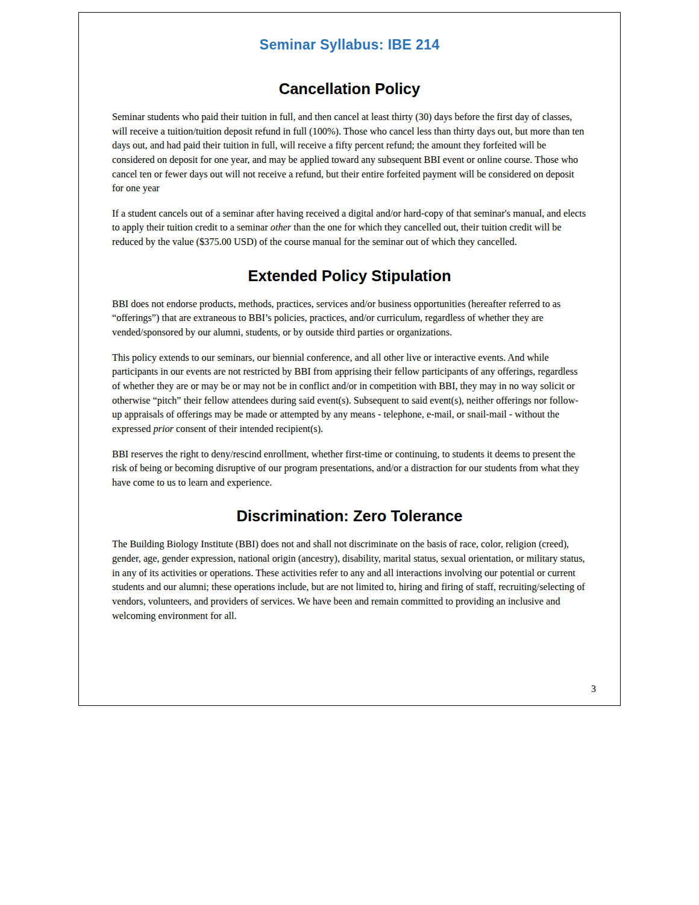Seminar Syllabus: IBE 214
Cancellation Policy
Seminar students who paid their tuition in full, and then cancel at least thirty (30) days before the first day of classes, will receive a tuition/tuition deposit refund in full (100%). Those who cancel less than thirty days out, but more than ten days out, and had paid their tuition in full, will receive a fifty percent refund; the amount they forfeited will be considered on deposit for one year, and may be applied toward any subsequent BBI event or online course. Those who cancel ten or fewer days out will not receive a refund, but their entire forfeited payment will be considered on deposit for one year
If a student cancels out of a seminar after having received a digital and/or hard-copy of that seminar's manual, and elects to apply their tuition credit to a seminar other than the one for which they cancelled out, their tuition credit will be reduced by the value ($375.00 USD) of the course manual for the seminar out of which they cancelled.
Extended Policy Stipulation
BBI does not endorse products, methods, practices, services and/or business opportunities (hereafter referred to as “offerings”) that are extraneous to BBI’s policies, practices, and/or curriculum, regardless of whether they are vended/sponsored by our alumni, students, or by outside third parties or organizations.
This policy extends to our seminars, our biennial conference, and all other live or interactive events. And while participants in our events are not restricted by BBI from apprising their fellow participants of any offerings, regardless of whether they are or may be or may not be in conflict and/or in competition with BBI, they may in no way solicit or otherwise “pitch” their fellow attendees during said event(s). Subsequent to said event(s), neither offerings nor follow-up appraisals of offerings may be made or attempted by any means - telephone, e-mail, or snail-mail - without the expressed prior consent of their intended recipient(s).
BBI reserves the right to deny/rescind enrollment, whether first-time or continuing, to students it deems to present the risk of being or becoming disruptive of our program presentations, and/or a distraction for our students from what they have come to us to learn and experience.
Discrimination: Zero Tolerance
The Building Biology Institute (BBI) does not and shall not discriminate on the basis of race, color, religion (creed), gender, age, gender expression, national origin (ancestry), disability, marital status, sexual orientation, or military status, in any of its activities or operations. These activities refer to any and all interactions involving our potential or current students and our alumni; these operations include, but are not limited to, hiring and firing of staff, recruiting/selecting of vendors, volunteers, and providers of services. We have been and remain committed to providing an inclusive and welcoming environment for all.
3